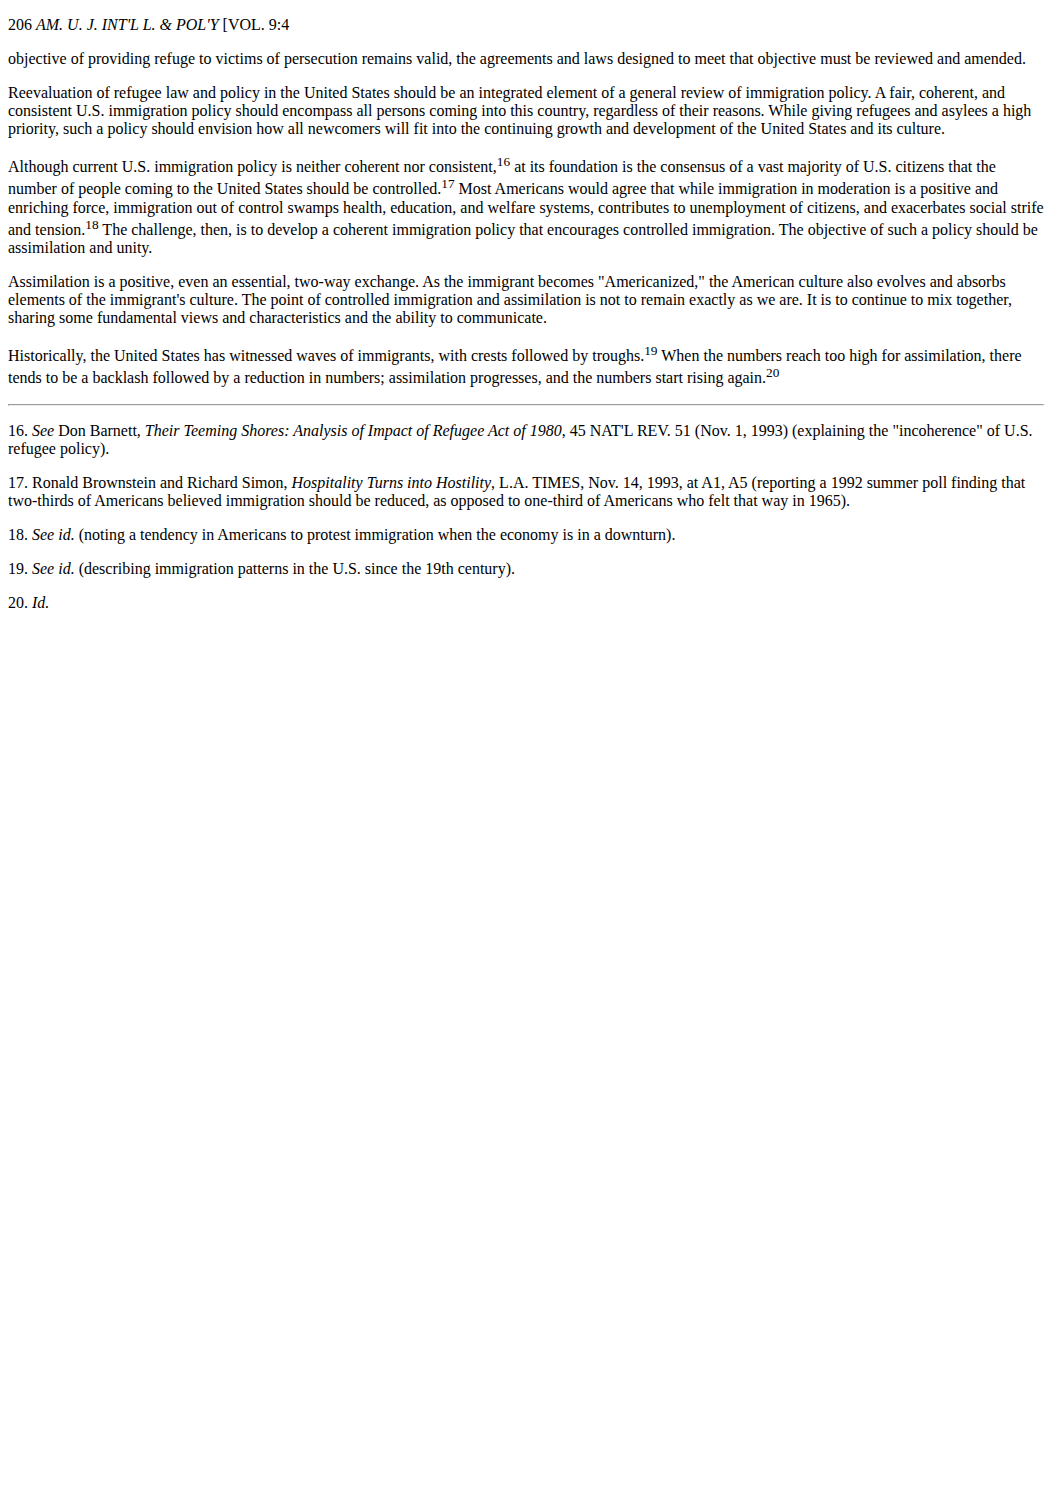206 AM. U. J. INT'L L. & POL'Y [VOL. 9:4
objective of providing refuge to victims of persecution remains valid, the agreements and laws designed to meet that objective must be reviewed and amended.
Reevaluation of refugee law and policy in the United States should be an integrated element of a general review of immigration policy. A fair, coherent, and consistent U.S. immigration policy should encompass all persons coming into this country, regardless of their reasons. While giving refugees and asylees a high priority, such a policy should envision how all newcomers will fit into the continuing growth and development of the United States and its culture.
Although current U.S. immigration policy is neither coherent nor consistent,16 at its foundation is the consensus of a vast majority of U.S. citizens that the number of people coming to the United States should be controlled.17 Most Americans would agree that while immigration in moderation is a positive and enriching force, immigration out of control swamps health, education, and welfare systems, contributes to unemployment of citizens, and exacerbates social strife and tension.18 The challenge, then, is to develop a coherent immigration policy that encourages controlled immigration. The objective of such a policy should be assimilation and unity.
Assimilation is a positive, even an essential, two-way exchange. As the immigrant becomes "Americanized," the American culture also evolves and absorbs elements of the immigrant's culture. The point of controlled immigration and assimilation is not to remain exactly as we are. It is to continue to mix together, sharing some fundamental views and characteristics and the ability to communicate.
Historically, the United States has witnessed waves of immigrants, with crests followed by troughs.19 When the numbers reach too high for assimilation, there tends to be a backlash followed by a reduction in numbers; assimilation progresses, and the numbers start rising again.20
16. See Don Barnett, Their Teeming Shores: Analysis of Impact of Refugee Act of 1980, 45 NAT'L REV. 51 (Nov. 1, 1993) (explaining the "incoherence" of U.S. refugee policy).
17. Ronald Brownstein and Richard Simon, Hospitality Turns into Hostility, L.A. TIMES, Nov. 14, 1993, at A1, A5 (reporting a 1992 summer poll finding that two-thirds of Americans believed immigration should be reduced, as opposed to one-third of Americans who felt that way in 1965).
18. See id. (noting a tendency in Americans to protest immigration when the economy is in a downturn).
19. See id. (describing immigration patterns in the U.S. since the 19th century).
20. Id.